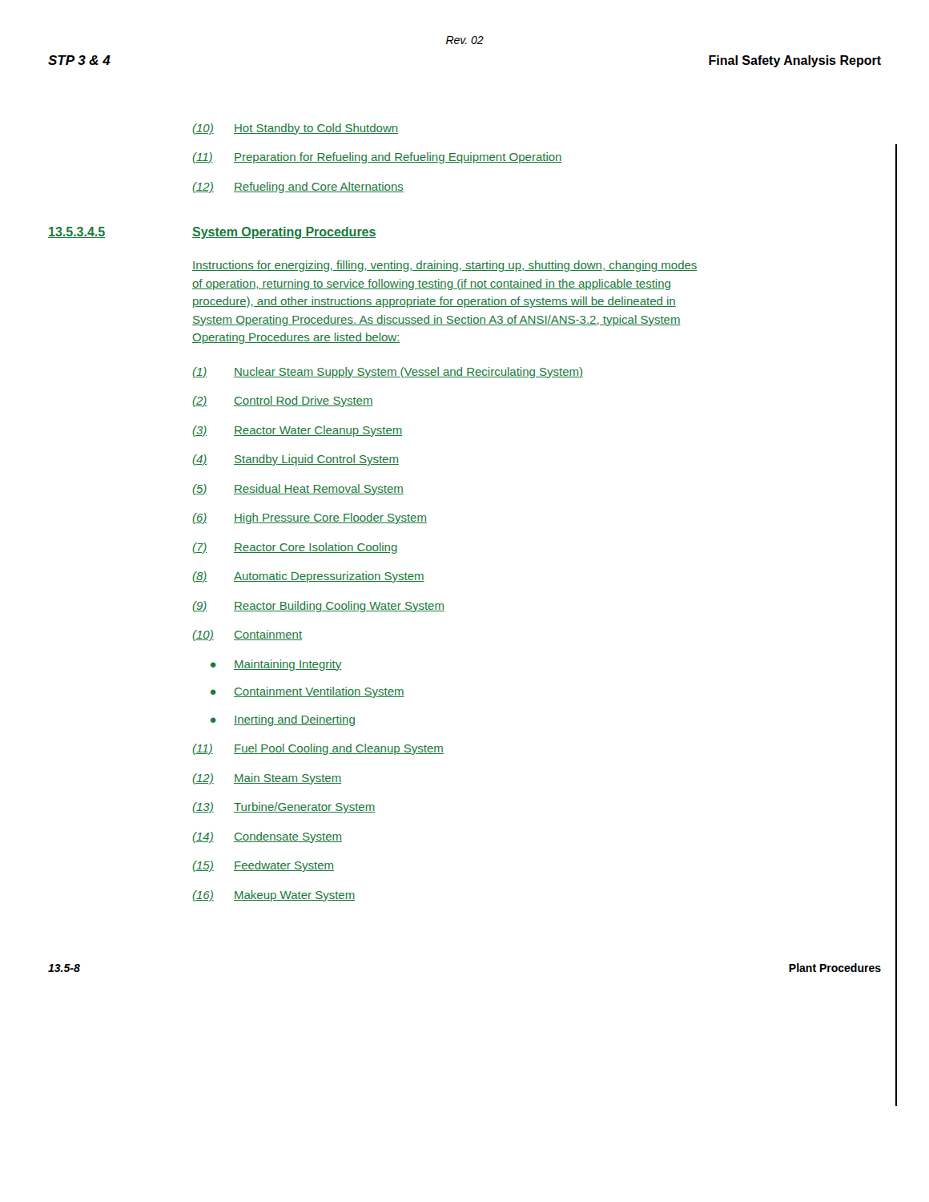Rev. 02
STP 3 & 4
Final Safety Analysis Report
(10) Hot Standby to Cold Shutdown
(11) Preparation for Refueling and Refueling Equipment Operation
(12) Refueling and Core Alternations
13.5.3.4.5 System Operating Procedures
Instructions for energizing, filling, venting, draining, starting up, shutting down, changing modes of operation, returning to service following testing (if not contained in the applicable testing procedure), and other instructions appropriate for operation of systems will be delineated in System Operating Procedures. As discussed in Section A3 of ANSI/ANS-3.2, typical System Operating Procedures are listed below:
(1) Nuclear Steam Supply System (Vessel and Recirculating System)
(2) Control Rod Drive System
(3) Reactor Water Cleanup System
(4) Standby Liquid Control System
(5) Residual Heat Removal System
(6) High Pressure Core Flooder System
(7) Reactor Core Isolation Cooling
(8) Automatic Depressurization System
(9) Reactor Building Cooling Water System
(10) Containment
●Maintaining Integrity
●Containment Ventilation System
●Inerting and Deinerting
(11) Fuel Pool Cooling and Cleanup System
(12) Main Steam System
(13) Turbine/Generator System
(14) Condensate System
(15) Feedwater System
(16) Makeup Water System
13.5-8
Plant Procedures